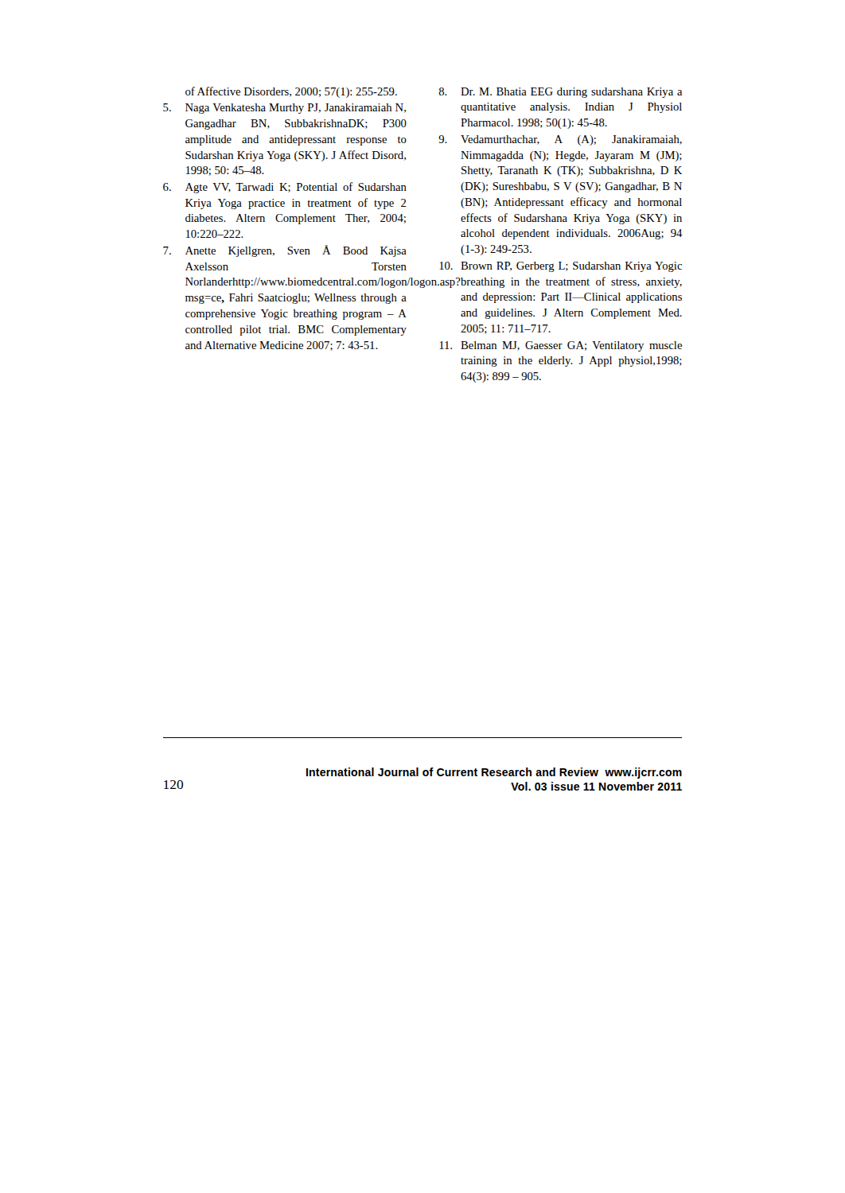of Affective Disorders, 2000; 57(1): 255-259.
5. Naga Venkatesha Murthy PJ, Janakiramaiah N, Gangadhar BN, SubbakrishnaDK; P300 amplitude and antidepressant response to Sudarshan Kriya Yoga (SKY). J Affect Disord, 1998; 50: 45–48.
6. Agte VV, Tarwadi K; Potential of Sudarshan Kriya Yoga practice in treatment of type 2 diabetes. Altern Complement Ther, 2004; 10:220–222.
7. Anette Kjellgren, Sven Å Bood Kajsa Axelsson Torsten Norlanderhttp://www.biomedcentral.com/logon/logon.asp?msg=ce, Fahri Saatcioglu; Wellness through a comprehensive Yogic breathing program – A controlled pilot trial. BMC Complementary and Alternative Medicine 2007; 7: 43-51.
8. Dr. M. Bhatia EEG during sudarshana Kriya a quantitative analysis. Indian J Physiol Pharmacol. 1998; 50(1): 45-48.
9. Vedamurthachar, A (A); Janakiramaiah, Nimmagadda (N); Hegde, Jayaram M (JM); Shetty, Taranath K (TK); Subbakrishna, D K (DK); Sureshbabu, S V (SV); Gangadhar, B N (BN); Antidepressant efficacy and hormonal effects of Sudarshana Kriya Yoga (SKY) in alcohol dependent individuals. 2006Aug; 94 (1-3): 249-253.
10. Brown RP, Gerberg L; Sudarshan Kriya Yogic breathing in the treatment of stress, anxiety, and depression: Part II—Clinical applications and guidelines. J Altern Complement Med. 2005; 11: 711–717.
11. Belman MJ, Gaesser GA; Ventilatory muscle training in the elderly. J Appl physiol,1998; 64(3): 899 – 905.
120
International Journal of Current Research and Review www.ijcrr.com Vol. 03 issue 11 November 2011